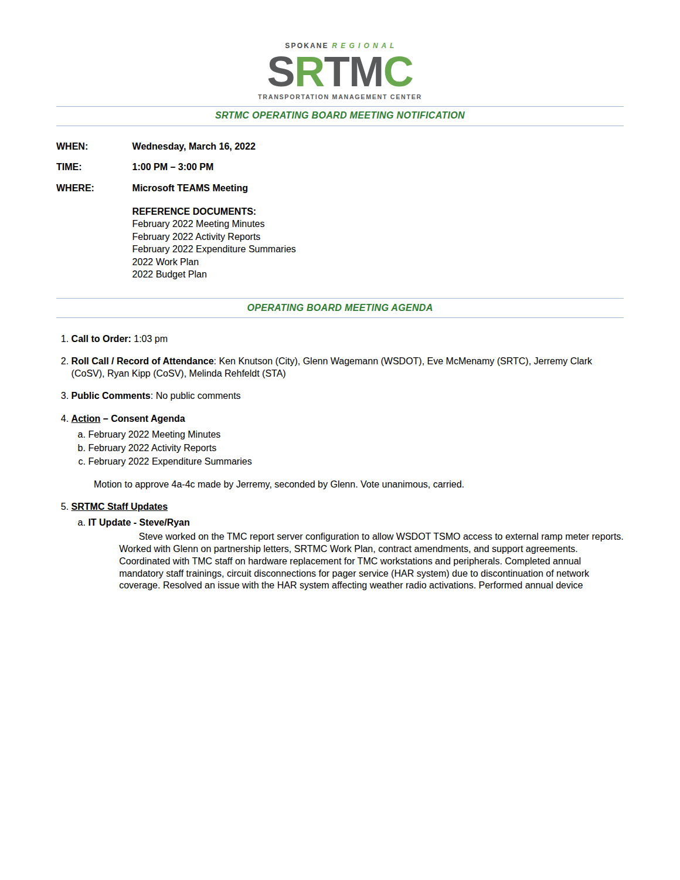SPOKANE R E G I O N A L
SRTMC
TRANSPORTATION MANAGEMENT CENTER
SRTMC OPERATING BOARD MEETING NOTIFICATION
WHEN: Wednesday, March 16, 2022
TIME: 1:00 PM – 3:00 PM
WHERE: Microsoft TEAMS Meeting
REFERENCE DOCUMENTS:
February 2022 Meeting Minutes
February 2022 Activity Reports
February 2022 Expenditure Summaries
2022 Work Plan
2022 Budget Plan
OPERATING BOARD MEETING AGENDA
Call to Order: 1:03 pm
Roll Call / Record of Attendance: Ken Knutson (City), Glenn Wagemann (WSDOT), Eve McMenamy (SRTC), Jerremy Clark (CoSV), Ryan Kipp (CoSV), Melinda Rehfeldt (STA)
Public Comments: No public comments
Action – Consent Agenda
February 2022 Meeting Minutes
February 2022 Activity Reports
February 2022 Expenditure Summaries
Motion to approve 4a-4c made by Jerremy, seconded by Glenn. Vote unanimous, carried.
SRTMC Staff Updates
IT Update - Steve/Ryan
Steve worked on the TMC report server configuration to allow WSDOT TSMO access to external ramp meter reports. Worked with Glenn on partnership letters, SRTMC Work Plan, contract amendments, and support agreements. Coordinated with TMC staff on hardware replacement for TMC workstations and peripherals. Completed annual mandatory staff trainings, circuit disconnections for pager service (HAR system) due to discontinuation of network coverage. Resolved an issue with the HAR system affecting weather radio activations. Performed annual device